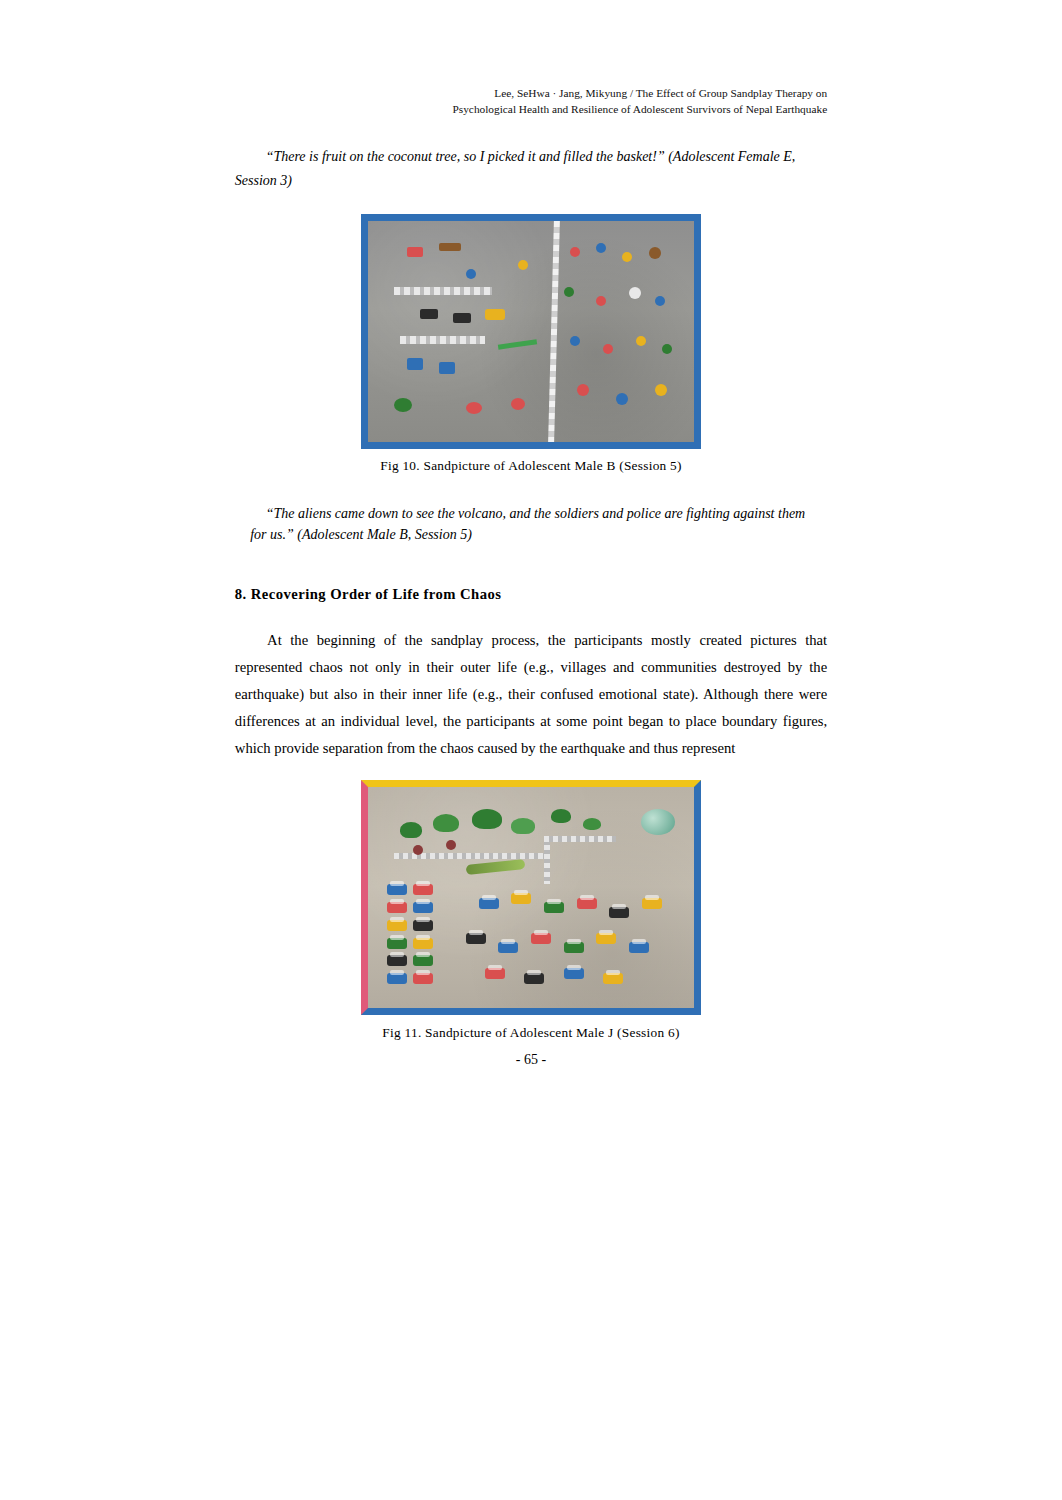Lee, SeHwa · Jang, Mikyung / The Effect of Group Sandplay Therapy on
Psychological Health and Resilience of Adolescent Survivors of Nepal Earthquake
“There is fruit on the coconut tree, so I picked it and filled the basket!” (Adolescent Female E,
Session 3)
Fig 10. Sandpicture of Adolescent Male B (Session 5)
“The aliens came down to see the volcano, and the soldiers and police are fighting against them for us.” (Adolescent Male B, Session 5)
8. Recovering Order of Life from Chaos
At the beginning of the sandplay process, the participants mostly created pictures that represented chaos not only in their outer life (e.g., villages and communities destroyed by the earthquake) but also in their inner life (e.g., their confused emotional state). Although there were differences at an individual level, the participants at some point began to place boundary figures, which provide separation from the chaos caused by the earthquake and thus represent
Fig 11. Sandpicture of Adolescent Male J (Session 6)
- 65 -